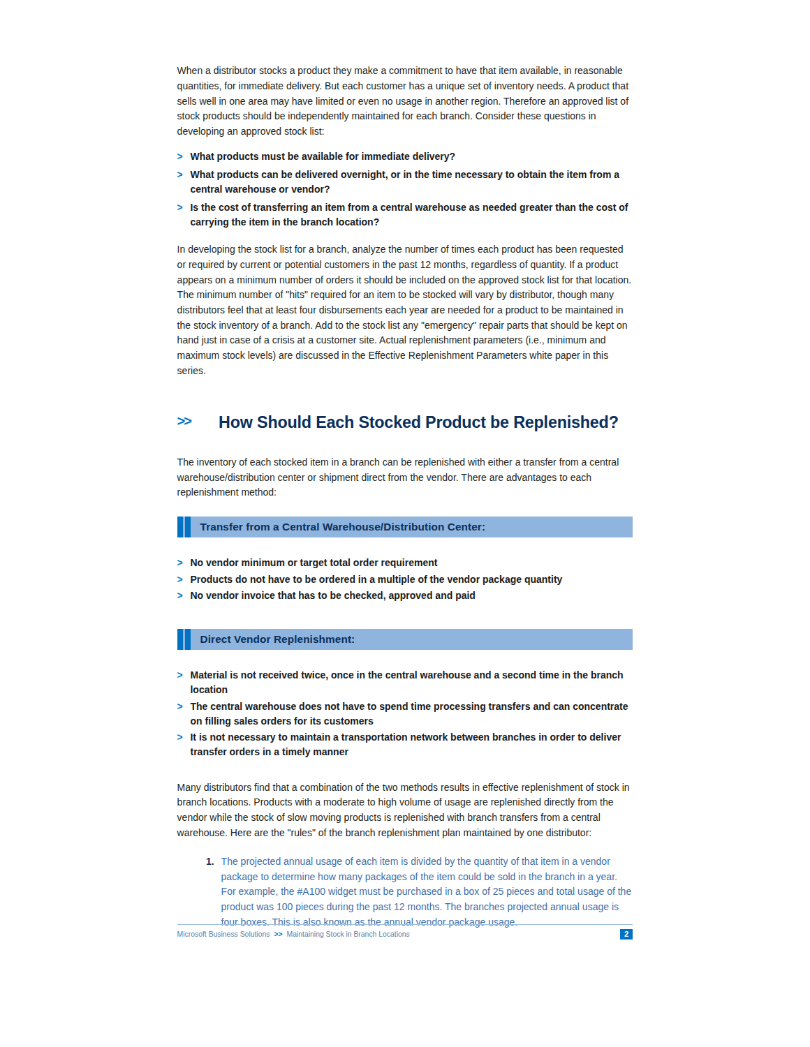When a distributor stocks a product they make a commitment to have that item available, in reasonable quantities, for immediate delivery. But each customer has a unique set of inventory needs. A product that sells well in one area may have limited or even no usage in another region. Therefore an approved list of stock products should be independently maintained for each branch. Consider these questions in developing an approved stock list:
What products must be available for immediate delivery?
What products can be delivered overnight, or in the time necessary to obtain the item from a central warehouse or vendor?
Is the cost of transferring an item from a central warehouse as needed greater than the cost of carrying the item in the branch location?
In developing the stock list for a branch, analyze the number of times each product has been requested or required by current or potential customers in the past 12 months, regardless of quantity. If a product appears on a minimum number of orders it should be included on the approved stock list for that location. The minimum number of "hits" required for an item to be stocked will vary by distributor, though many distributors feel that at least four disbursements each year are needed for a product to be maintained in the stock inventory of a branch. Add to the stock list any "emergency" repair parts that should be kept on hand just in case of a crisis at a customer site. Actual replenishment parameters (i.e., minimum and maximum stock levels) are discussed in the Effective Replenishment Parameters white paper in this series.
>>How Should Each Stocked Product be Replenished?
The inventory of each stocked item in a branch can be replenished with either a transfer from a central warehouse/distribution center or shipment direct from the vendor. There are advantages to each replenishment method:
Transfer from a Central Warehouse/Distribution Center:
No vendor minimum or target total order requirement
Products do not have to be ordered in a multiple of the vendor package quantity
No vendor invoice that has to be checked, approved and paid
Direct Vendor Replenishment:
Material is not received twice, once in the central warehouse and a second time in the branch location
The central warehouse does not have to spend time processing transfers and can concentrate on filling sales orders for its customers
It is not necessary to maintain a transportation network between branches in order to deliver transfer orders in a timely manner
Many distributors find that a combination of the two methods results in effective replenishment of stock in branch locations. Products with a moderate to high volume of usage are replenished directly from the vendor while the stock of slow moving products is replenished with branch transfers from a central warehouse. Here are the "rules" of the branch replenishment plan maintained by one distributor:
The projected annual usage of each item is divided by the quantity of that item in a vendor package to determine how many packages of the item could be sold in the branch in a year. For example, the #A100 widget must be purchased in a box of 25 pieces and total usage of the product was 100 pieces during the past 12 months. The branches projected annual usage is four boxes. This is also known as the annual vendor package usage.
Microsoft Business Solutions >> Maintaining Stock in Branch Locations 2